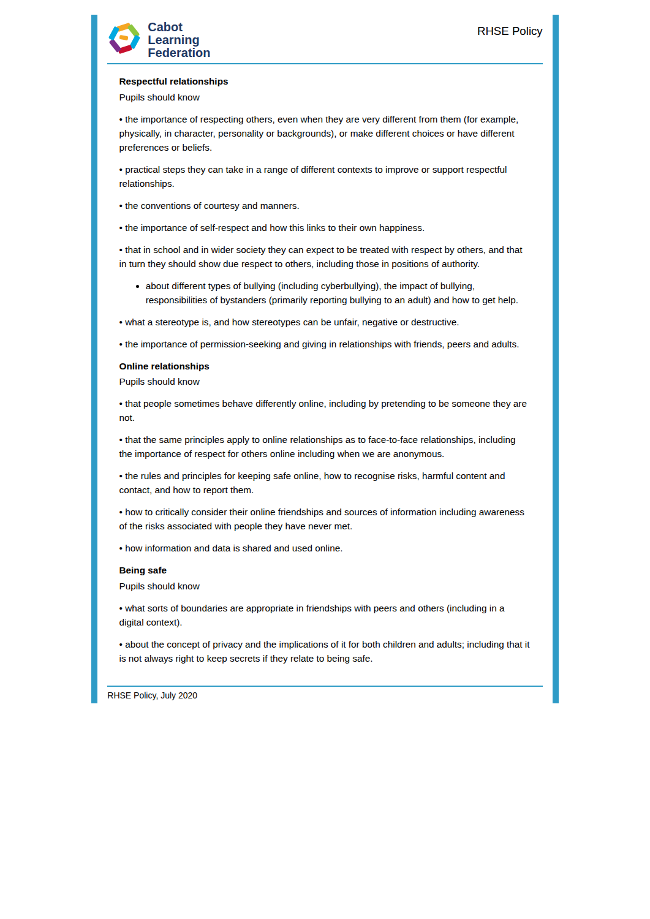Cabot
Learning
Federation
RHSE Policy
Respectful relationships
Pupils should know
• the importance of respecting others, even when they are very different from them (for example, physically, in character, personality or backgrounds), or make different choices or have different preferences or beliefs.
• practical steps they can take in a range of different contexts to improve or support respectful relationships.
• the conventions of courtesy and manners.
• the importance of self-respect and how this links to their own happiness.
• that in school and in wider society they can expect to be treated with respect by others, and that in turn they should show due respect to others, including those in positions of authority.
about different types of bullying (including cyberbullying), the impact of bullying, responsibilities of bystanders (primarily reporting bullying to an adult) and how to get help.
• what a stereotype is, and how stereotypes can be unfair, negative or destructive.
• the importance of permission-seeking and giving in relationships with friends, peers and adults.
Online relationships
Pupils should know
• that people sometimes behave differently online, including by pretending to be someone they are not.
• that the same principles apply to online relationships as to face-to-face relationships, including the importance of respect for others online including when we are anonymous.
• the rules and principles for keeping safe online, how to recognise risks, harmful content and contact, and how to report them.
• how to critically consider their online friendships and sources of information including awareness of the risks associated with people they have never met.
• how information and data is shared and used online.
Being safe
Pupils should know
• what sorts of boundaries are appropriate in friendships with peers and others (including in a digital context).
• about the concept of privacy and the implications of it for both children and adults; including that it is not always right to keep secrets if they relate to being safe.
RHSE Policy, July 2020